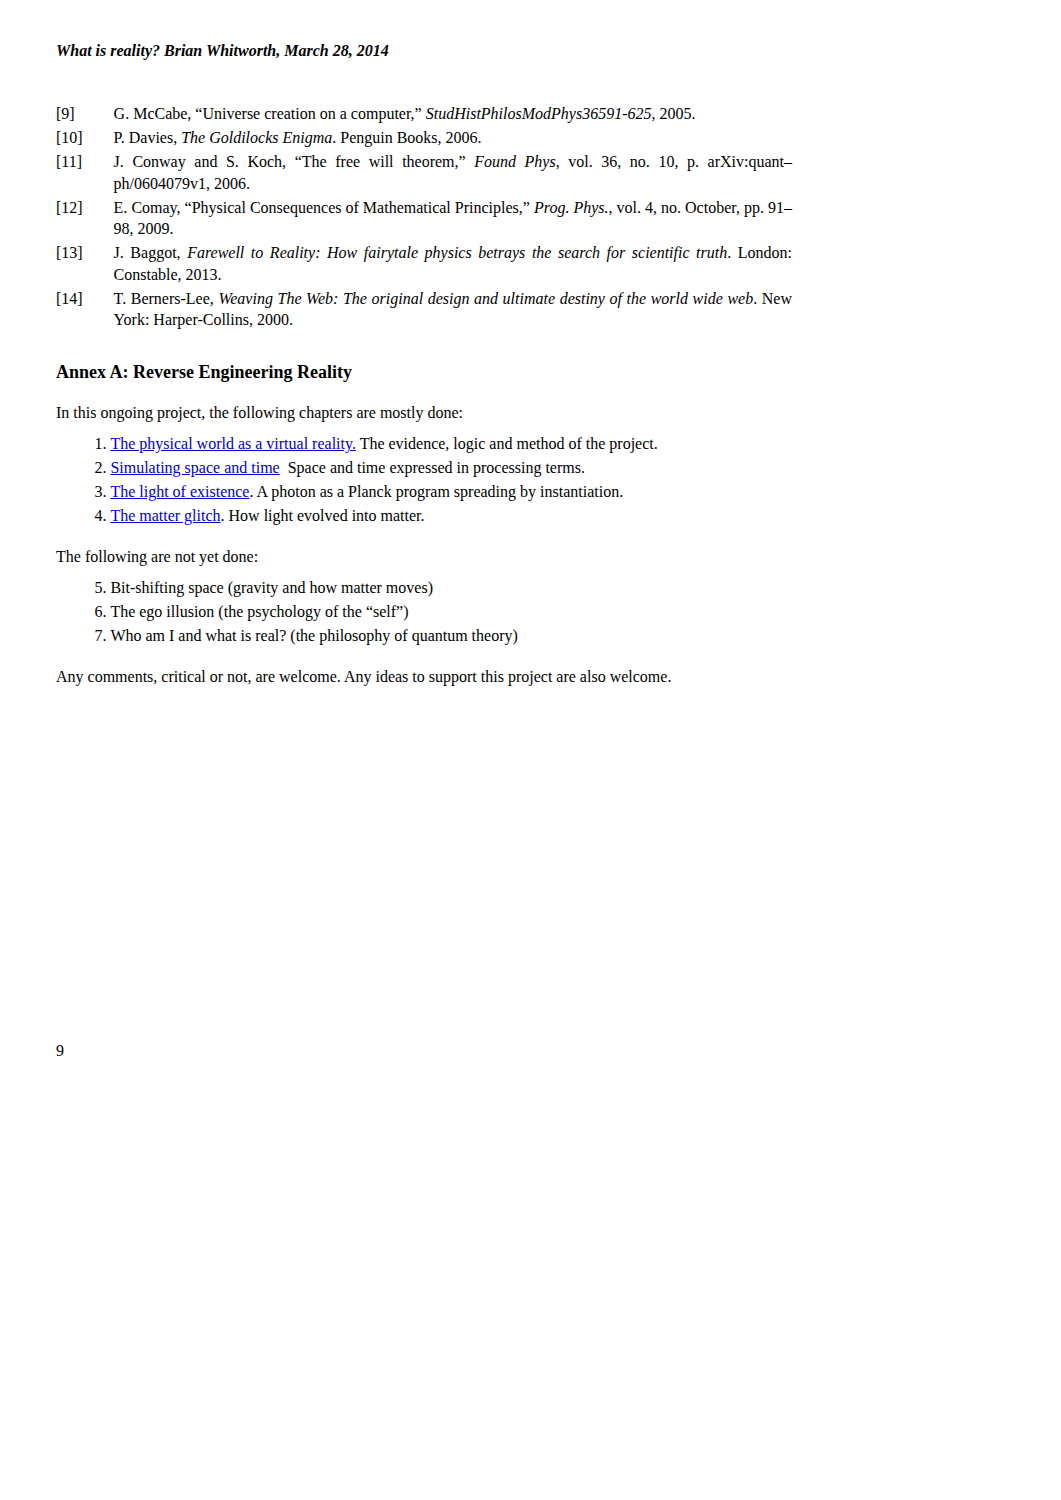What is reality? Brian Whitworth, March 28, 2014
[9] G. McCabe, “Universe creation on a computer,” StudHistPhilosModPhys36591-625, 2005.
[10] P. Davies, The Goldilocks Enigma. Penguin Books, 2006.
[11] J. Conway and S. Koch, “The free will theorem,” Found Phys, vol. 36, no. 10, p. arXiv:quant–ph/0604079v1, 2006.
[12] E. Comay, “Physical Consequences of Mathematical Principles,” Prog. Phys., vol. 4, no. October, pp. 91–98, 2009.
[13] J. Baggot, Farewell to Reality: How fairytale physics betrays the search for scientific truth. London: Constable, 2013.
[14] T. Berners-Lee, Weaving The Web: The original design and ultimate destiny of the world wide web. New York: Harper-Collins, 2000.
Annex A: Reverse Engineering Reality
In this ongoing project, the following chapters are mostly done:
The physical world as a virtual reality. The evidence, logic and method of the project.
Simulating space and time Space and time expressed in processing terms.
The light of existence. A photon as a Planck program spreading by instantiation.
The matter glitch. How light evolved into matter.
The following are not yet done:
Bit-shifting space (gravity and how matter moves)
The ego illusion (the psychology of the “self”)
Who am I and what is real? (the philosophy of quantum theory)
Any comments, critical or not, are welcome. Any ideas to support this project are also welcome.
9